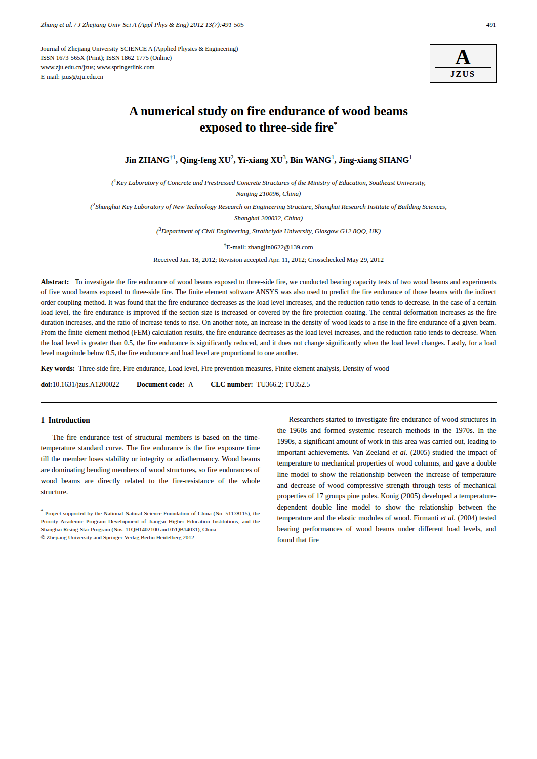Zhang et al. / J Zhejiang Univ-Sci A (Appl Phys & Eng) 2012 13(7):491-505 491
Journal of Zhejiang University-SCIENCE A (Applied Physics & Engineering)
ISSN 1673-565X (Print); ISSN 1862-1775 (Online)
www.zju.edu.cn/jzus; www.springerlink.com
E-mail: jzus@zju.edu.cn
A
JZUS
A numerical study on fire endurance of wood beams
exposed to three-side fire*
Jin ZHANG†1, Qing-feng XU2, Yi-xiang XU3, Bin WANG1, Jing-xiang SHANG1
(1Key Laboratory of Concrete and Prestressed Concrete Structures of the Ministry of Education, Southeast University,
Nanjing 210096, China)
(2Shanghai Key Laboratory of New Technology Research on Engineering Structure, Shanghai Research Institute of Building Sciences,
Shanghai 200032, China)
(3Department of Civil Engineering, Strathclyde University, Glasgow G12 8QQ, UK)
†E-mail: zhangjin0622@139.com
Received Jan. 18, 2012; Revision accepted Apr. 11, 2012; Crosschecked May 29, 2012
Abstract: To investigate the fire endurance of wood beams exposed to three-side fire, we conducted bearing capacity tests of two wood beams and experiments of five wood beams exposed to three-side fire. The finite element software ANSYS was also used to predict the fire endurance of those beams with the indirect order coupling method. It was found that the fire endurance decreases as the load level increases, and the reduction ratio tends to decrease. In the case of a certain load level, the fire endurance is improved if the section size is increased or covered by the fire protection coating. The central deformation increases as the fire duration increases, and the ratio of increase tends to rise. On another note, an increase in the density of wood leads to a rise in the fire endurance of a given beam. From the finite element method (FEM) calculation results, the fire endurance decreases as the load level increases, and the reduction ratio tends to decrease. When the load level is greater than 0.5, the fire endurance is significantly reduced, and it does not change significantly when the load level changes. Lastly, for a load level magnitude below 0.5, the fire endurance and load level are proportional to one another.
Key words: Three-side fire, Fire endurance, Load level, Fire prevention measures, Finite element analysis, Density of wood
doi: 10.1631/jzus.A1200022 Document code: A CLC number: TU366.2; TU352.5
1 Introduction
The fire endurance test of structural members is based on the time-temperature standard curve. The fire endurance is the fire exposure time till the member loses stability or integrity or adiathermancy. Wood beams are dominating bending members of wood structures, so fire endurances of wood beams are directly related to the fire-resistance of the whole structure.
* Project supported by the National Natural Science Foundation of China (No. 51178115), the Priority Academic Program Development of Jiangsu Higher Education Institutions, and the Shanghai Rising-Star Program (Nos. 11QH1402100 and 07QB14031), China
© Zhejiang University and Springer-Verlag Berlin Heidelberg 2012
Researchers started to investigate fire endurance of wood structures in the 1960s and formed systemic research methods in the 1970s. In the 1990s, a significant amount of work in this area was carried out, leading to important achievements. Van Zeeland et al. (2005) studied the impact of temperature to mechanical properties of wood columns, and gave a double line model to show the relationship between the increase of temperature and decrease of wood compressive strength through tests of mechanical properties of 17 groups pine poles. Konig (2005) developed a temperature-dependent double line model to show the relationship between the temperature and the elastic modules of wood. Firmanti et al. (2004) tested bearing performances of wood beams under different load levels, and found that fire